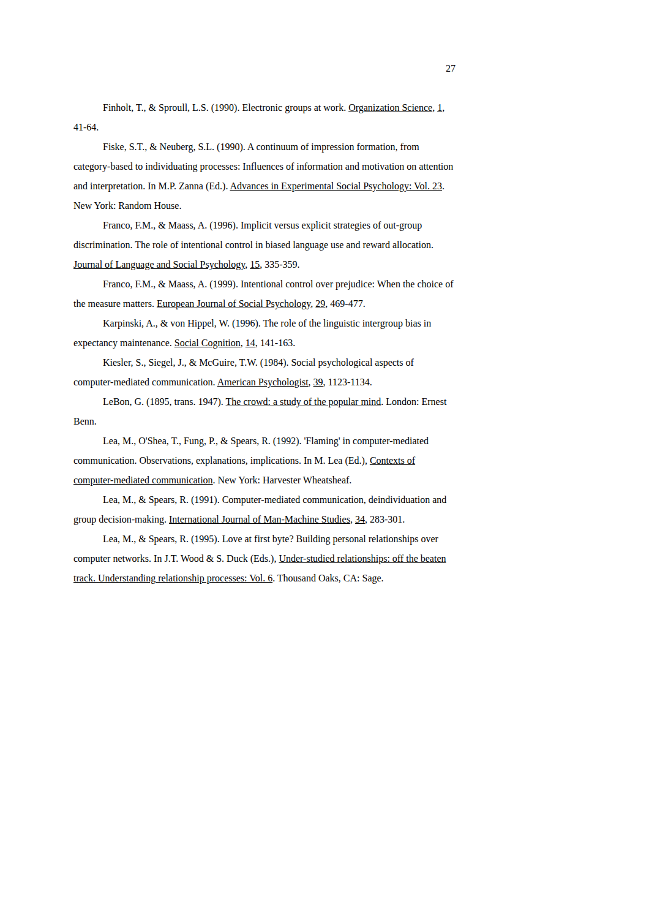27
Finholt, T., & Sproull, L.S. (1990). Electronic groups at work. Organization Science, 1, 41-64.
Fiske, S.T., & Neuberg, S.L. (1990). A continuum of impression formation, from category-based to individuating processes: Influences of information and motivation on attention and interpretation. In M.P. Zanna (Ed.). Advances in Experimental Social Psychology: Vol. 23. New York: Random House.
Franco, F.M., & Maass, A. (1996). Implicit versus explicit strategies of out-group discrimination. The role of intentional control in biased language use and reward allocation. Journal of Language and Social Psychology, 15, 335-359.
Franco, F.M., & Maass, A. (1999). Intentional control over prejudice: When the choice of the measure matters. European Journal of Social Psychology, 29, 469-477.
Karpinski, A., & von Hippel, W. (1996). The role of the linguistic intergroup bias in expectancy maintenance. Social Cognition, 14, 141-163.
Kiesler, S., Siegel, J., & McGuire, T.W. (1984). Social psychological aspects of computer-mediated communication. American Psychologist, 39, 1123-1134.
LeBon, G. (1895, trans. 1947). The crowd: a study of the popular mind. London: Ernest Benn.
Lea, M., O'Shea, T., Fung, P., & Spears, R. (1992). 'Flaming' in computer-mediated communication. Observations, explanations, implications. In M. Lea (Ed.), Contexts of computer-mediated communication. New York: Harvester Wheatsheaf.
Lea, M., & Spears, R. (1991). Computer-mediated communication, deindividuation and group decision-making. International Journal of Man-Machine Studies, 34, 283-301.
Lea, M., & Spears, R. (1995). Love at first byte? Building personal relationships over computer networks. In J.T. Wood & S. Duck (Eds.), Under-studied relationships: off the beaten track. Understanding relationship processes: Vol. 6. Thousand Oaks, CA: Sage.